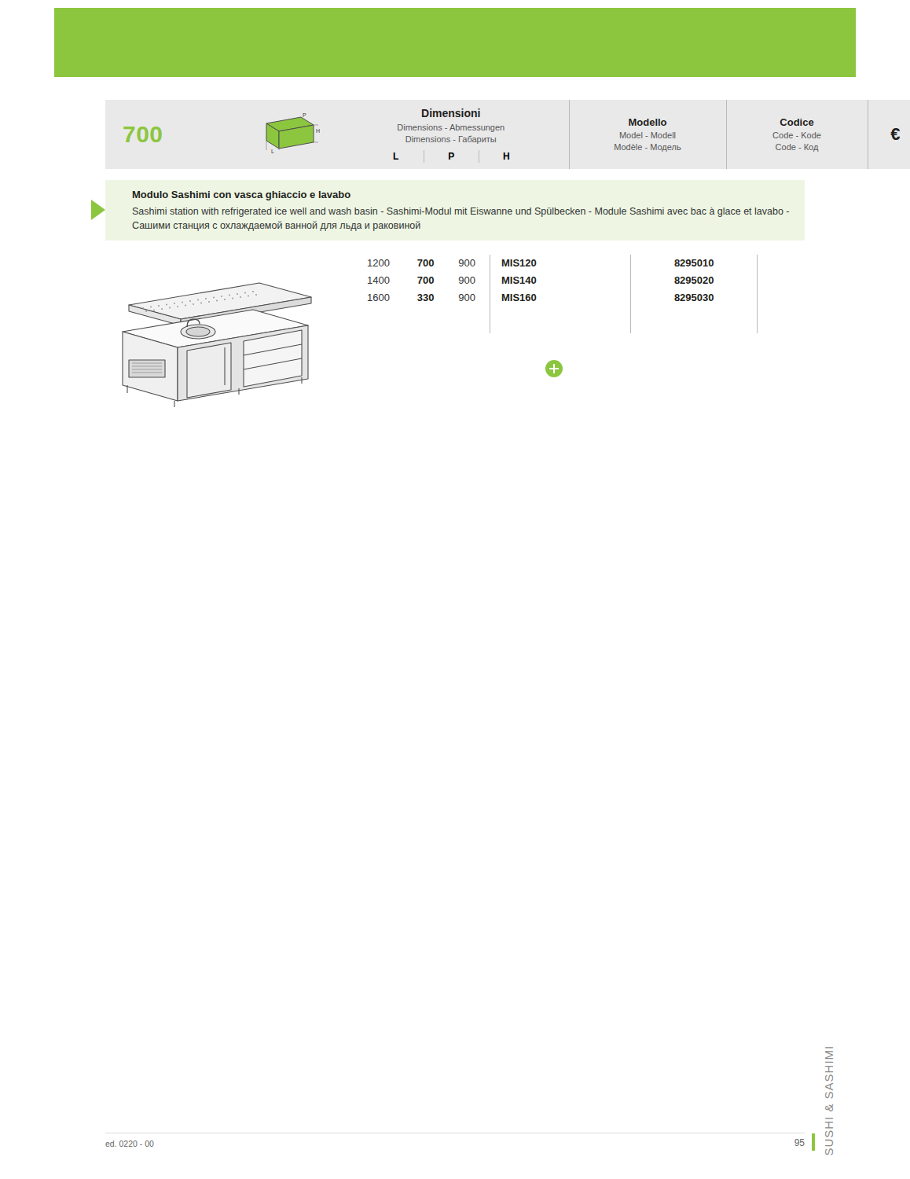| 700 | P H L | Dimensioni Dimensions - Abmessungen Dimensions - Габариты L P H | Modello Model - Modell Modèle - Модель | Codice Code - Kode Code - Код | € |
Modulo Sashimi con vasca ghiaccio e lavabo Sashimi station with refrigerated ice well and wash basin - Sashimi-Modul mit Eiswanne und Spülbecken - Module Sashimi avec bac à glace et lavabo - Сашими станция с охлаждаемой ванной для льда и раковиной
| 1200 | 700 | 900 | MIS120 | 8295010 | |
| 1400 | 700 | 900 | MIS140 | 8295020 | |
| 1600 | 330 | 900 | MIS160 | 8295030 | |
SUSHI & SASHIMI
ed. 0220 - 00
95